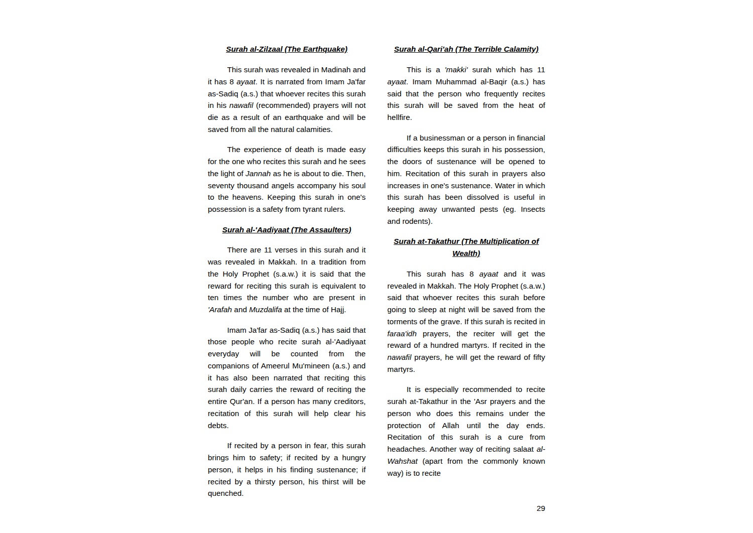Surah al-Zilzaal (The Earthquake)
This surah was revealed in Madinah and it has 8 ayaat. It is narrated from Imam Ja'far as-Sadiq (a.s.) that whoever recites this surah in his nawafil (recommended) prayers will not die as a result of an earthquake and will be saved from all the natural calamities.
The experience of death is made easy for the one who recites this surah and he sees the light of Jannah as he is about to die. Then, seventy thousand angels accompany his soul to the heavens. Keeping this surah in one's possession is a safety from tyrant rulers.
Surah al-'Aadiyaat (The Assaulters)
There are 11 verses in this surah and it was revealed in Makkah. In a tradition from the Holy Prophet (s.a.w.) it is said that the reward for reciting this surah is equivalent to ten times the number who are present in 'Arafah and Muzdalifa at the time of Hajj.
Imam Ja'far as-Sadiq (a.s.) has said that those people who recite surah al-'Aadiyaat everyday will be counted from the companions of Ameerul Mu'mineen (a.s.) and it has also been narrated that reciting this surah daily carries the reward of reciting the entire Qur'an. If a person has many creditors, recitation of this surah will help clear his debts.
If recited by a person in fear, this surah brings him to safety; if recited by a hungry person, it helps in his finding sustenance; if recited by a thirsty person, his thirst will be quenched.
Surah al-Qari'ah (The Terrible Calamity)
This is a 'makki' surah which has 11 ayaat. Imam Muhammad al-Baqir (a.s.) has said that the person who frequently recites this surah will be saved from the heat of hellfire.
If a businessman or a person in financial difficulties keeps this surah in his possession, the doors of sustenance will be opened to him. Recitation of this surah in prayers also increases in one's sustenance. Water in which this surah has been dissolved is useful in keeping away unwanted pests (eg. Insects and rodents).
Surah at-Takathur (The Multiplication of Wealth)
This surah has 8 ayaat and it was revealed in Makkah. The Holy Prophet (s.a.w.) said that whoever recites this surah before going to sleep at night will be saved from the torments of the grave. If this surah is recited in faraa'idh prayers, the reciter will get the reward of a hundred martyrs. If recited in the nawafil prayers, he will get the reward of fifty martyrs.
It is especially recommended to recite surah at-Takathur in the 'Asr prayers and the person who does this remains under the protection of Allah until the day ends. Recitation of this surah is a cure from headaches. Another way of reciting salaat al-Wahshat (apart from the commonly known way) is to recite
29